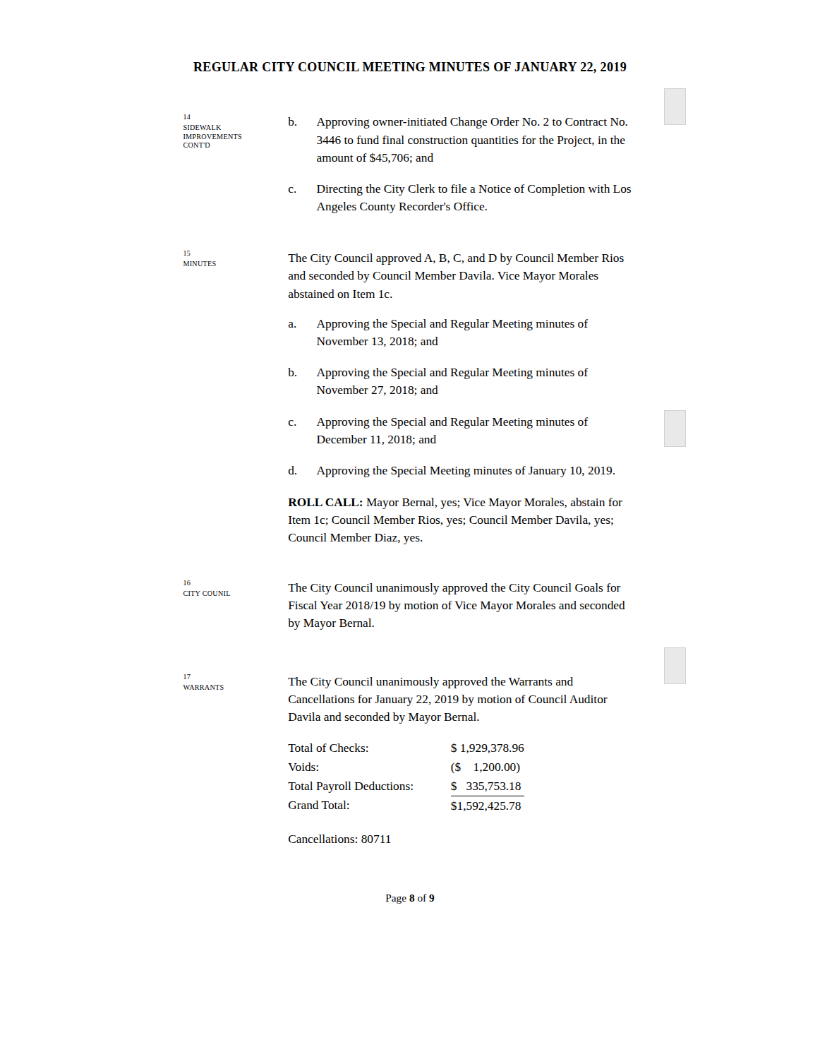REGULAR CITY COUNCIL MEETING MINUTES OF JANUARY 22, 2019
| 14 SIDEWALK IMPROVEMENTS CONT'D | b. Approving owner-initiated Change Order No. 2 to Contract No. 3446 to fund final construction quantities for the Project, in the amount of $45,706; and c. Directing the City Clerk to file a Notice of Completion with Los Angeles County Recorder's Office. |
| 15 MINUTES | The City Council approved A, B, C, and D by Council Member Rios and seconded by Council Member Davila. Vice Mayor Morales abstained on Item 1c. a. Approving the Special and Regular Meeting minutes of November 13, 2018; and b. Approving the Special and Regular Meeting minutes of November 27, 2018; and c. Approving the Special and Regular Meeting minutes of December 11, 2018; and d. Approving the Special Meeting minutes of January 10, 2019. ROLL CALL: Mayor Bernal, yes; Vice Mayor Morales, abstain for Item 1c; Council Member Rios, yes; Council Member Davila, yes; Council Member Diaz, yes. |
| 16 CITY COUNIL | The City Council unanimously approved the City Council Goals for Fiscal Year 2018/19 by motion of Vice Mayor Morales and seconded by Mayor Bernal. |
| 17 WARRANTS | The City Council unanimously approved the Warrants and Cancellations for January 22, 2019 by motion of Council Auditor Davila and seconded by Mayor Bernal. / Total of Checks: / $ 1,929,378.96 / / Voids: / ($ 1,200.00) / / Total Payroll Deductions: / $ 335,753.18 / / Grand Total: / $1,592,425.78 / Cancellations: 80711 |
Page 8 of 9